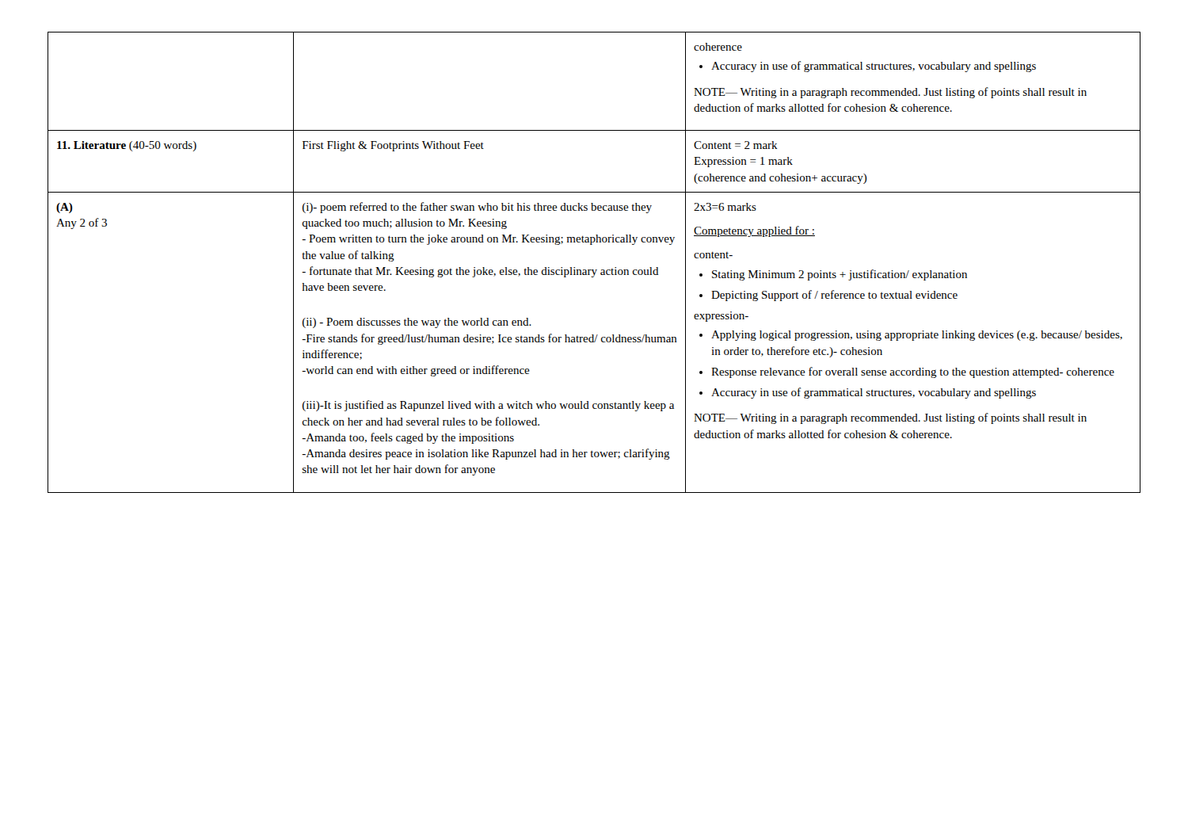| | | coherence Accuracy in use of grammatical structures, vocabulary and spellings NOTE— Writing in a paragraph recommended. Just listing of points shall result in deduction of marks allotted for cohesion & coherence. |
| 11. Literature (40-50 words) | First Flight & Footprints Without Feet | Content = 2 mark Expression = 1 mark (coherence and cohesion+ accuracy) |
| (A) Any 2 of 3 | (i)- poem referred to the father swan who bit his three ducks because they quacked too much; allusion to Mr. Keesing - Poem written to turn the joke around on Mr. Keesing; metaphorically convey the value of talking - fortunate that Mr. Keesing got the joke, else, the disciplinary action could have been severe. (ii) - Poem discusses the way the world can end. -Fire stands for greed/lust/human desire; Ice stands for hatred/ coldness/human indifference; -world can end with either greed or indifference (iii)-It is justified as Rapunzel lived with a witch who would constantly keep a check on her and had several rules to be followed. -Amanda too, feels caged by the impositions -Amanda desires peace in isolation like Rapunzel had in her tower; clarifying she will not let her hair down for anyone | 2x3=6 marks Competency applied for : content- Stating Minimum 2 points + justification/ explanation Depicting Support of / reference to textual evidence expression- Applying logical progression, using appropriate linking devices (e.g. because/ besides, in order to, therefore etc.)- cohesion Response relevance for overall sense according to the question attempted- coherence Accuracy in use of grammatical structures, vocabulary and spellings NOTE— Writing in a paragraph recommended. Just listing of points shall result in deduction of marks allotted for cohesion & coherence. |